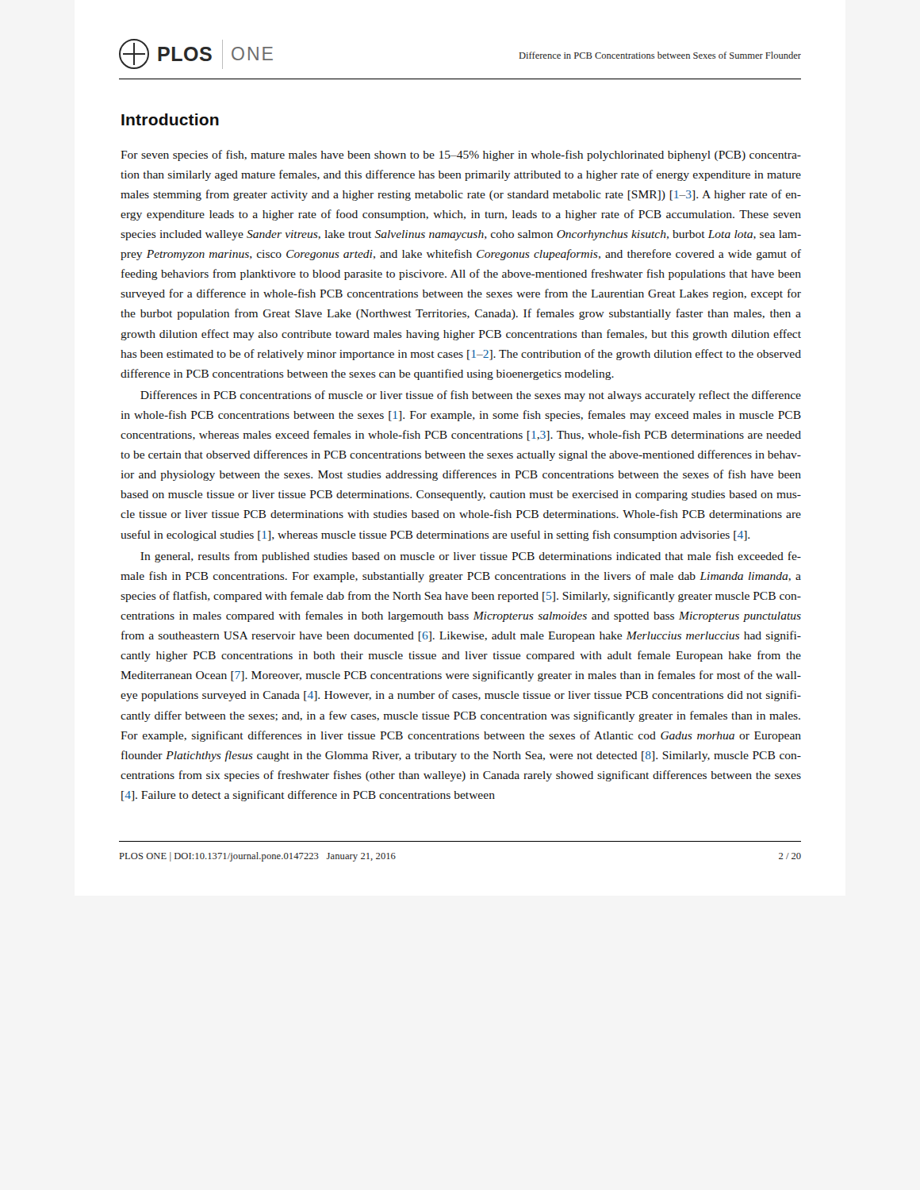PLOS ONE
Difference in PCB Concentrations between Sexes of Summer Flounder
Introduction
For seven species of fish, mature males have been shown to be 15–45% higher in whole-fish polychlorinated biphenyl (PCB) concentration than similarly aged mature females, and this difference has been primarily attributed to a higher rate of energy expenditure in mature males stemming from greater activity and a higher resting metabolic rate (or standard metabolic rate [SMR]) [1–3]. A higher rate of energy expenditure leads to a higher rate of food consumption, which, in turn, leads to a higher rate of PCB accumulation. These seven species included walleye Sander vitreus, lake trout Salvelinus namaycush, coho salmon Oncorhynchus kisutch, burbot Lota lota, sea lamprey Petromyzon marinus, cisco Coregonus artedi, and lake whitefish Coregonus clupeaformis, and therefore covered a wide gamut of feeding behaviors from planktivore to blood parasite to piscivore. All of the above-mentioned freshwater fish populations that have been surveyed for a difference in whole-fish PCB concentrations between the sexes were from the Laurentian Great Lakes region, except for the burbot population from Great Slave Lake (Northwest Territories, Canada). If females grow substantially faster than males, then a growth dilution effect may also contribute toward males having higher PCB concentrations than females, but this growth dilution effect has been estimated to be of relatively minor importance in most cases [1–2]. The contribution of the growth dilution effect to the observed difference in PCB concentrations between the sexes can be quantified using bioenergetics modeling.
Differences in PCB concentrations of muscle or liver tissue of fish between the sexes may not always accurately reflect the difference in whole-fish PCB concentrations between the sexes [1]. For example, in some fish species, females may exceed males in muscle PCB concentrations, whereas males exceed females in whole-fish PCB concentrations [1,3]. Thus, whole-fish PCB determinations are needed to be certain that observed differences in PCB concentrations between the sexes actually signal the above-mentioned differences in behavior and physiology between the sexes. Most studies addressing differences in PCB concentrations between the sexes of fish have been based on muscle tissue or liver tissue PCB determinations. Consequently, caution must be exercised in comparing studies based on muscle tissue or liver tissue PCB determinations with studies based on whole-fish PCB determinations. Whole-fish PCB determinations are useful in ecological studies [1], whereas muscle tissue PCB determinations are useful in setting fish consumption advisories [4].
In general, results from published studies based on muscle or liver tissue PCB determinations indicated that male fish exceeded female fish in PCB concentrations. For example, substantially greater PCB concentrations in the livers of male dab Limanda limanda, a species of flatfish, compared with female dab from the North Sea have been reported [5]. Similarly, significantly greater muscle PCB concentrations in males compared with females in both largemouth bass Micropterus salmoides and spotted bass Micropterus punctulatus from a southeastern USA reservoir have been documented [6]. Likewise, adult male European hake Merluccius merluccius had significantly higher PCB concentrations in both their muscle tissue and liver tissue compared with adult female European hake from the Mediterranean Ocean [7]. Moreover, muscle PCB concentrations were significantly greater in males than in females for most of the walleye populations surveyed in Canada [4]. However, in a number of cases, muscle tissue or liver tissue PCB concentrations did not significantly differ between the sexes; and, in a few cases, muscle tissue PCB concentration was significantly greater in females than in males. For example, significant differences in liver tissue PCB concentrations between the sexes of Atlantic cod Gadus morhua or European flounder Platichthys flesus caught in the Glomma River, a tributary to the North Sea, were not detected [8]. Similarly, muscle PCB concentrations from six species of freshwater fishes (other than walleye) in Canada rarely showed significant differences between the sexes [4]. Failure to detect a significant difference in PCB concentrations between
PLOS ONE | DOI:10.1371/journal.pone.0147223 January 21, 2016
2 / 20